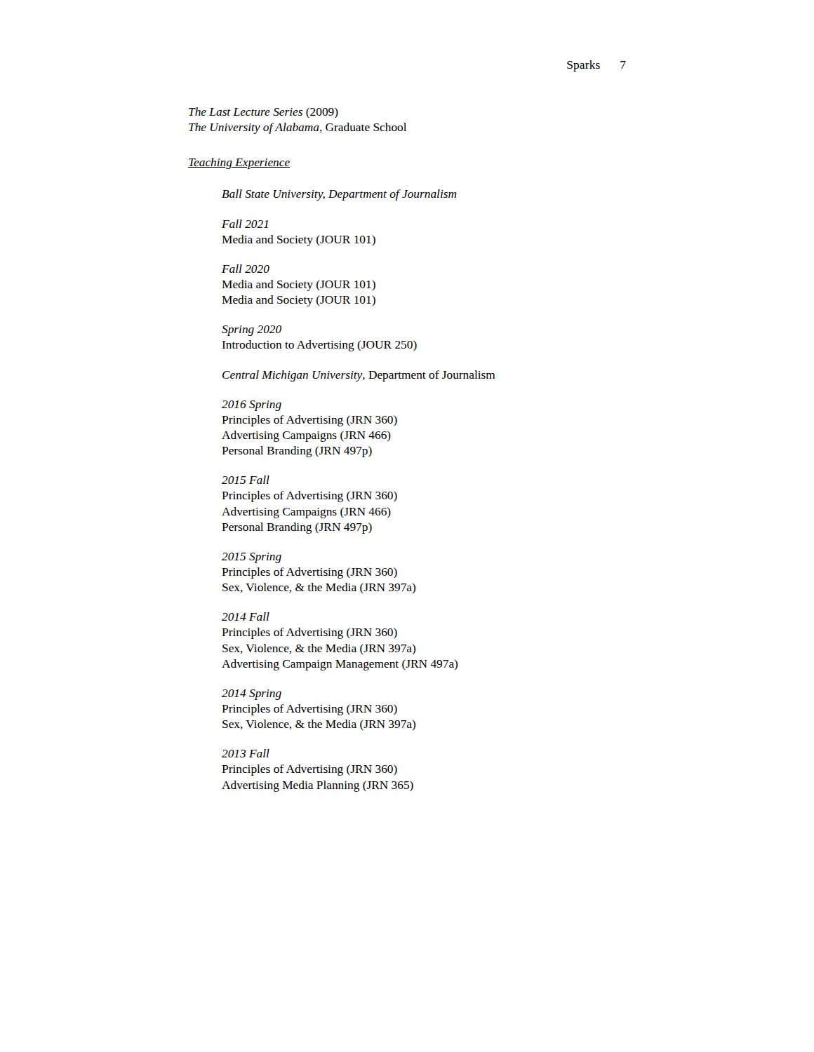Sparks7
The Last Lecture Series (2009)
The University of Alabama, Graduate School
Teaching Experience
Ball State University, Department of Journalism
Fall 2021
Media and Society (JOUR 101)
Fall 2020
Media and Society (JOUR 101)
Media and Society (JOUR 101)
Spring 2020
Introduction to Advertising (JOUR 250)
Central Michigan University, Department of Journalism
2016 Spring
Principles of Advertising (JRN 360)
Advertising Campaigns (JRN 466)
Personal Branding (JRN 497p)
2015 Fall
Principles of Advertising (JRN 360)
Advertising Campaigns (JRN 466)
Personal Branding (JRN 497p)
2015 Spring
Principles of Advertising (JRN 360)
Sex, Violence, & the Media (JRN 397a)
2014 Fall
Principles of Advertising (JRN 360)
Sex, Violence, & the Media (JRN 397a)
Advertising Campaign Management (JRN 497a)
2014 Spring
Principles of Advertising (JRN 360)
Sex, Violence, & the Media (JRN 397a)
2013 Fall
Principles of Advertising (JRN 360)
Advertising Media Planning (JRN 365)